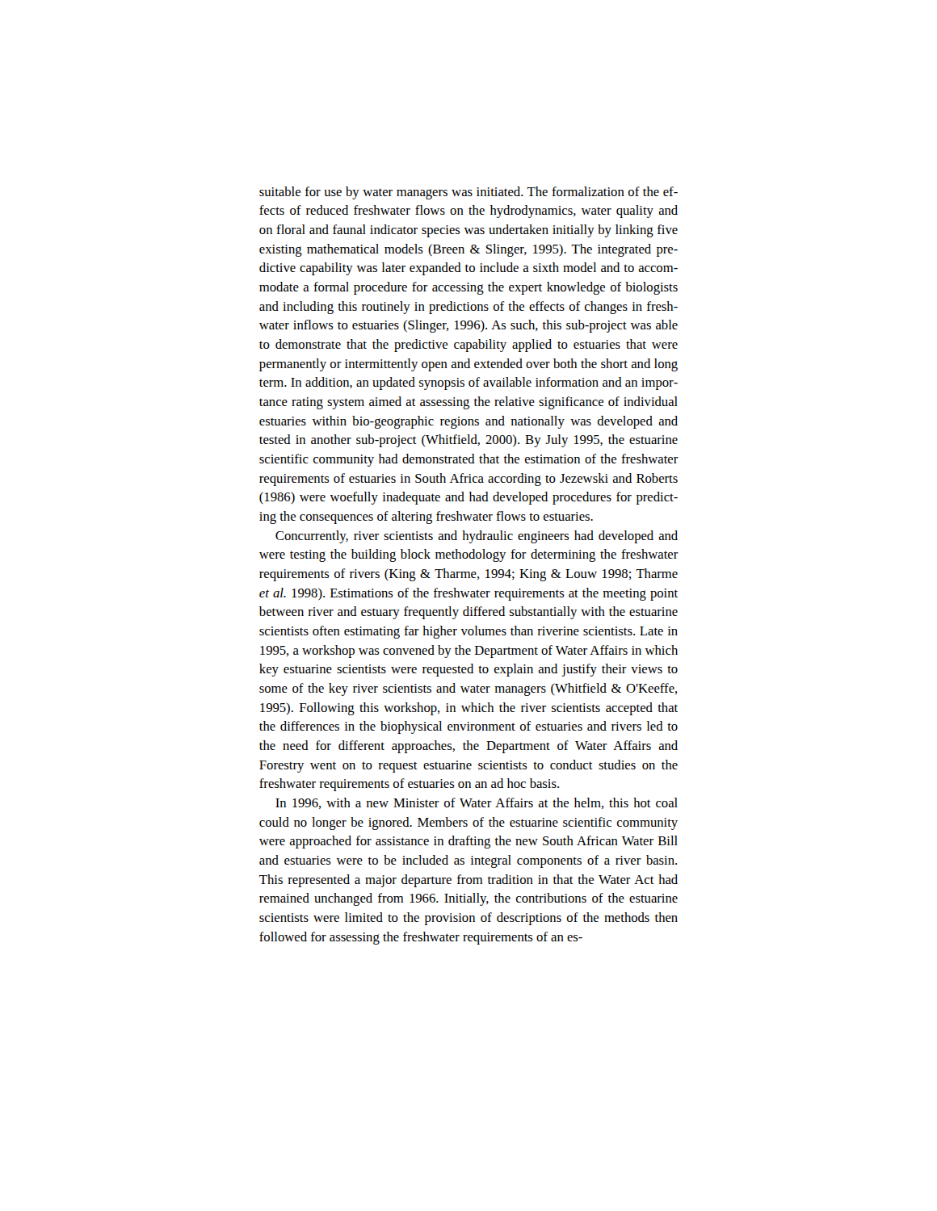suitable for use by water managers was initiated. The formalization of the effects of reduced freshwater flows on the hydrodynamics, water quality and on floral and faunal indicator species was undertaken initially by linking five existing mathematical models (Breen & Slinger, 1995). The integrated predictive capability was later expanded to include a sixth model and to accommodate a formal procedure for accessing the expert knowledge of biologists and including this routinely in predictions of the effects of changes in freshwater inflows to estuaries (Slinger, 1996). As such, this sub-project was able to demonstrate that the predictive capability applied to estuaries that were permanently or intermittently open and extended over both the short and long term. In addition, an updated synopsis of available information and an importance rating system aimed at assessing the relative significance of individual estuaries within bio-geographic regions and nationally was developed and tested in another sub-project (Whitfield, 2000). By July 1995, the estuarine scientific community had demonstrated that the estimation of the freshwater requirements of estuaries in South Africa according to Jezewski and Roberts (1986) were woefully inadequate and had developed procedures for predicting the consequences of altering freshwater flows to estuaries.
Concurrently, river scientists and hydraulic engineers had developed and were testing the building block methodology for determining the freshwater requirements of rivers (King & Tharme, 1994; King & Louw 1998; Tharme et al. 1998). Estimations of the freshwater requirements at the meeting point between river and estuary frequently differed substantially with the estuarine scientists often estimating far higher volumes than riverine scientists. Late in 1995, a workshop was convened by the Department of Water Affairs in which key estuarine scientists were requested to explain and justify their views to some of the key river scientists and water managers (Whitfield & O'Keeffe, 1995). Following this workshop, in which the river scientists accepted that the differences in the biophysical environment of estuaries and rivers led to the need for different approaches, the Department of Water Affairs and Forestry went on to request estuarine scientists to conduct studies on the freshwater requirements of estuaries on an ad hoc basis.
In 1996, with a new Minister of Water Affairs at the helm, this hot coal could no longer be ignored. Members of the estuarine scientific community were approached for assistance in drafting the new South African Water Bill and estuaries were to be included as integral components of a river basin. This represented a major departure from tradition in that the Water Act had remained unchanged from 1966. Initially, the contributions of the estuarine scientists were limited to the provision of descriptions of the methods then followed for assessing the freshwater requirements of an es-